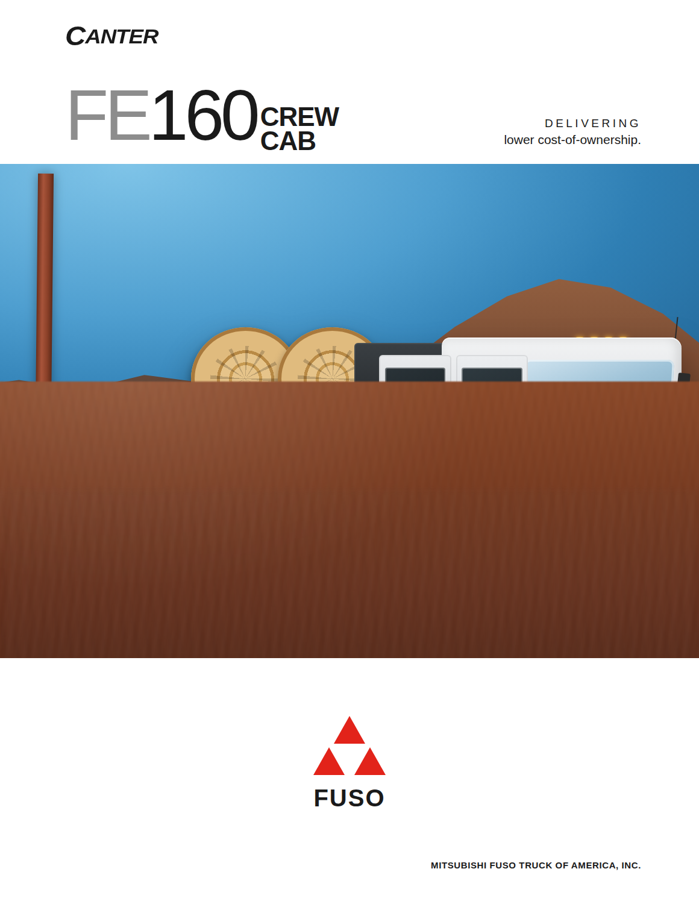CANTER
FE 160
CREW
CAB
DELIVERING
lower cost-of-ownership.
FUSO
FUSO
MITSUBISHI FUSO TRUCK OF AMERICA, INC.